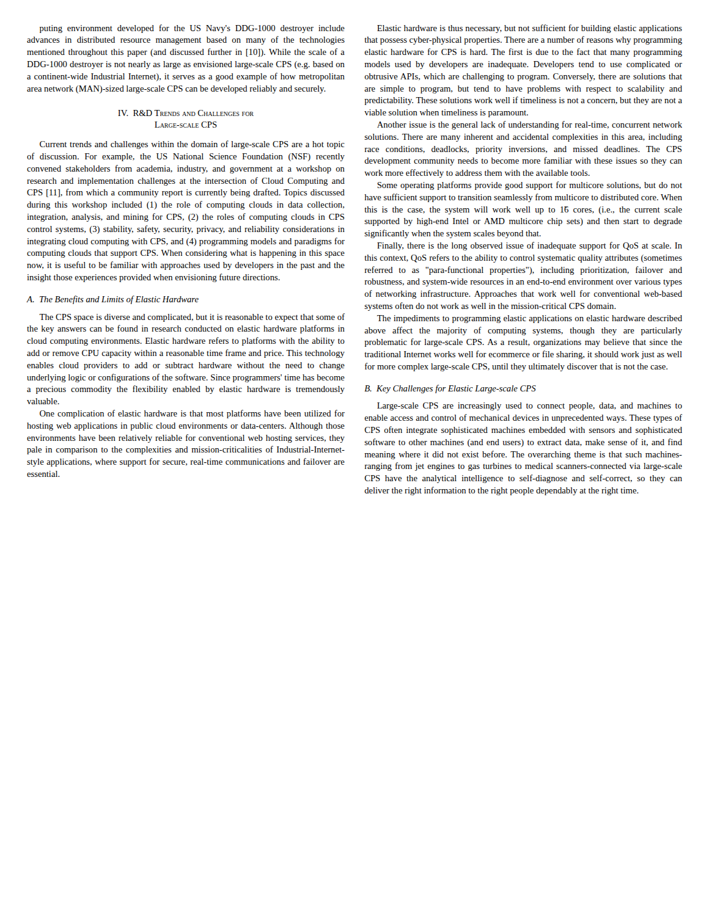puting environment developed for the US Navy's DDG-1000 destroyer include advances in distributed resource management based on many of the technologies mentioned throughout this paper (and discussed further in [10]). While the scale of a DDG-1000 destroyer is not nearly as large as envisioned large-scale CPS (e.g. based on a continent-wide Industrial Internet), it serves as a good example of how metropolitan area network (MAN)-sized large-scale CPS can be developed reliably and securely.
IV. R&D Trends and Challenges for
Large-scale CPS
Current trends and challenges within the domain of large-scale CPS are a hot topic of discussion. For example, the US National Science Foundation (NSF) recently convened stakeholders from academia, industry, and government at a workshop on research and implementation challenges at the intersection of Cloud Computing and CPS [11], from which a community report is currently being drafted. Topics discussed during this workshop included (1) the role of computing clouds in data collection, integration, analysis, and mining for CPS, (2) the roles of computing clouds in CPS control systems, (3) stability, safety, security, privacy, and reliability considerations in integrating cloud computing with CPS, and (4) programming models and paradigms for computing clouds that support CPS. When considering what is happening in this space now, it is useful to be familiar with approaches used by developers in the past and the insight those experiences provided when envisioning future directions.
A. The Benefits and Limits of Elastic Hardware
The CPS space is diverse and complicated, but it is reasonable to expect that some of the key answers can be found in research conducted on elastic hardware platforms in cloud computing environments. Elastic hardware refers to platforms with the ability to add or remove CPU capacity within a reasonable time frame and price. This technology enables cloud providers to add or subtract hardware without the need to change underlying logic or configurations of the software. Since programmers' time has become a precious commodity the flexibility enabled by elastic hardware is tremendously valuable.
One complication of elastic hardware is that most platforms have been utilized for hosting web applications in public cloud environments or data-centers. Although those environments have been relatively reliable for conventional web hosting services, they pale in comparison to the complexities and mission-criticalities of Industrial-Internet-style applications, where support for secure, real-time communications and failover are essential.
Elastic hardware is thus necessary, but not sufficient for building elastic applications that possess cyber-physical properties. There are a number of reasons why programming elastic hardware for CPS is hard. The first is due to the fact that many programming models used by developers are inadequate. Developers tend to use complicated or obtrusive APIs, which are challenging to program. Conversely, there are solutions that are simple to program, but tend to have problems with respect to scalability and predictability. These solutions work well if timeliness is not a concern, but they are not a viable solution when timeliness is paramount.
Another issue is the general lack of understanding for real-time, concurrent network solutions. There are many inherent and accidental complexities in this area, including race conditions, deadlocks, priority inversions, and missed deadlines. The CPS development community needs to become more familiar with these issues so they can work more effectively to address them with the available tools.
Some operating platforms provide good support for multicore solutions, but do not have sufficient support to transition seamlessly from multicore to distributed core. When this is the case, the system will work well up to 1̃6 cores, (i.e., the current scale supported by high-end Intel or AMD multicore chip sets) and then start to degrade significantly when the system scales beyond that.
Finally, there is the long observed issue of inadequate support for QoS at scale. In this context, QoS refers to the ability to control systematic quality attributes (sometimes referred to as "para-functional properties"), including prioritization, failover and robustness, and system-wide resources in an end-to-end environment over various types of networking infrastructure. Approaches that work well for conventional web-based systems often do not work as well in the mission-critical CPS domain.
The impediments to programming elastic applications on elastic hardware described above affect the majority of computing systems, though they are particularly problematic for large-scale CPS. As a result, organizations may believe that since the traditional Internet works well for ecommerce or file sharing, it should work just as well for more complex large-scale CPS, until they ultimately discover that is not the case.
B. Key Challenges for Elastic Large-scale CPS
Large-scale CPS are increasingly used to connect people, data, and machines to enable access and control of mechanical devices in unprecedented ways. These types of CPS often integrate sophisticated machines embedded with sensors and sophisticated software to other machines (and end users) to extract data, make sense of it, and find meaning where it did not exist before. The overarching theme is that such machines-ranging from jet engines to gas turbines to medical scanners-connected via large-scale CPS have the analytical intelligence to self-diagnose and self-correct, so they can deliver the right information to the right people dependably at the right time.